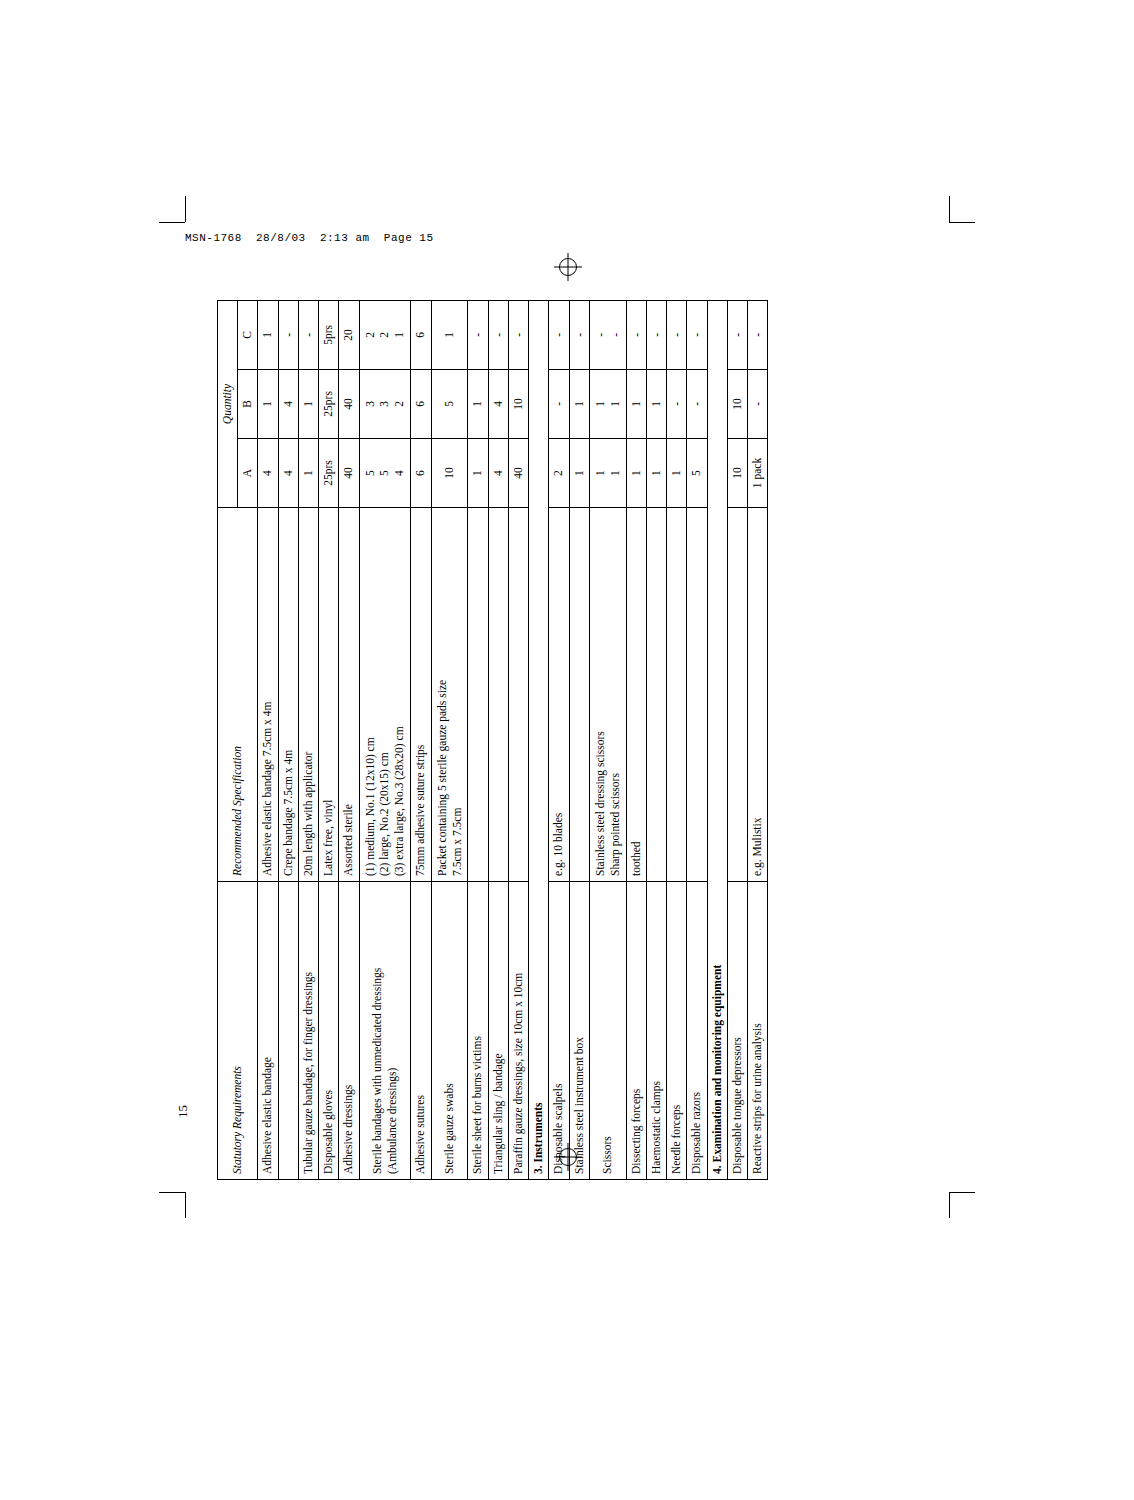MSN-1768 28/8/03 2:13 am Page 15
15
| Statutory Requirements | Recommended Specification | Quantity |
| --- | --- | --- |
| A | B | C |
| Adhesive elastic bandage | Adhesive elastic bandage 7.5cm x 4m | 4 | 1 | 1 |
| | Crepe bandage 7.5cm x 4m | 4 | 4 | - |
| Tubular gauze bandage, for finger dressings | 20m length with applicator | 1 | 1 | - |
| Disposable gloves | Latex free, vinyl | 25prs | 25prs | 5prs |
| Adhesive dressings | Assorted sterile | 40 | 40 | 20 |
| Sterile bandages with unmedicated dressings (Ambulance dressings) | (1) medium, No.1 (12x10) cm (2) large, No.2 (20x15) cm (3) extra large, No.3 (28x20) cm | 5 5 4 | 3 3 2 | 2 2 1 |
| Adhesive sutures | 75mm adhesive suture strips | 6 | 6 | 6 |
| Sterile gauze swabs | Packet containing 5 sterile gauze pads size 7.5cm x 7.5cm | 10 | 5 | 1 |
| Sterile sheet for burns victims | | 1 | 1 | - |
| Triangular sling / bandage | | 4 | 4 | - |
| Paraffin gauze dressings, size 10cm x 10cm | | 40 | 10 | - |
| 3. Instruments |
| Disposable scalpels | e.g. 10 blades | 2 | - | - |
| Stainless steel instrument box | | 1 | 1 | - |
| Scissors | Stainless steel dressing scissors Sharp pointed scissors | 1 1 | 1 1 | - - |
| Dissecting forceps | toothed | 1 | 1 | - |
| Haemostatic clamps | | 1 | 1 | - |
| Needle forceps | | 1 | - | - |
| Disposable razors | | 5 | - | - |
| 4. Examination and monitoring equipment |
| Disposable tongue depressors | | 10 | 10 | - |
| Reactive strips for urine analysis | e.g. Mulistix | 1 pack | - | - |